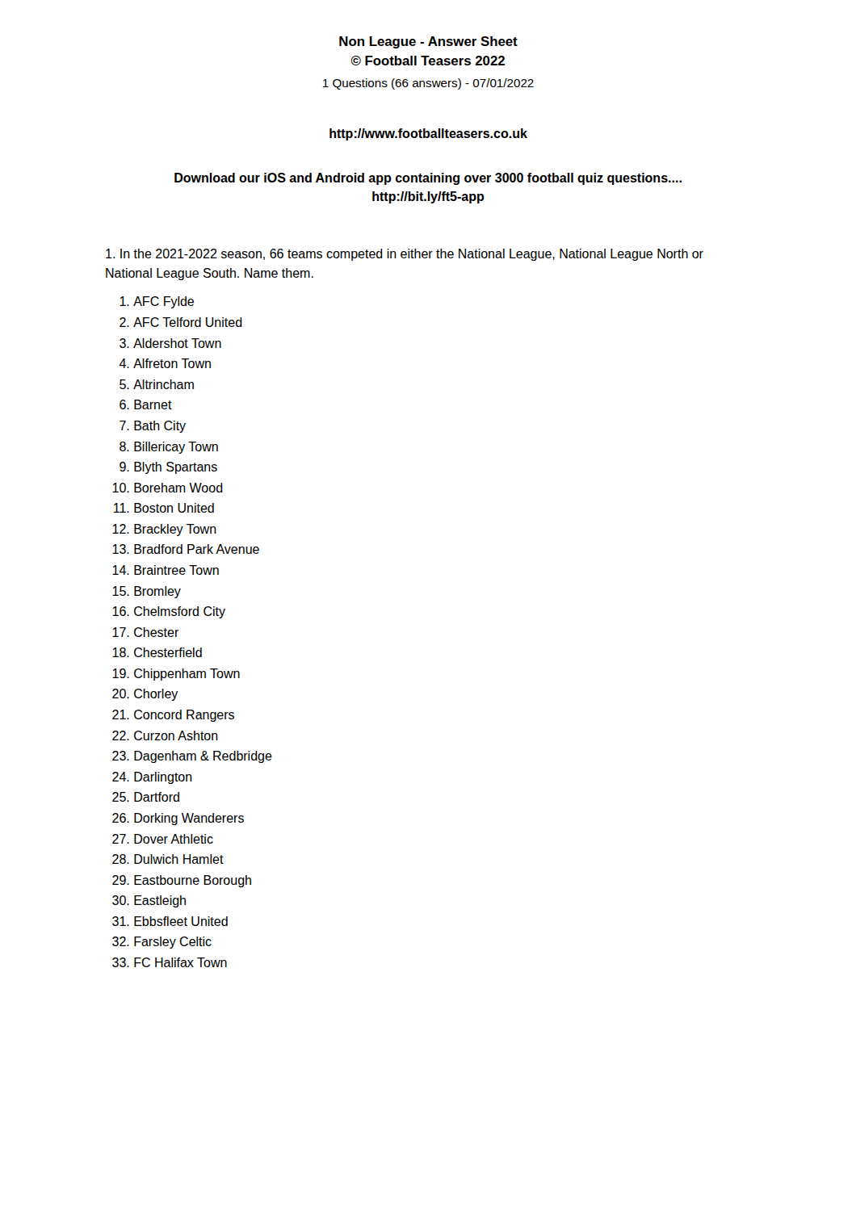Non League - Answer Sheet
© Football Teasers 2022
1 Questions (66 answers) - 07/01/2022
http://www.footballteasers.co.uk
Download our iOS and Android app containing over 3000 football quiz questions....
http://bit.ly/ft5-app
1. In the 2021-2022 season, 66 teams competed in either the National League, National League North or National League South. Name them.
AFC Fylde
AFC Telford United
Aldershot Town
Alfreton Town
Altrincham
Barnet
Bath City
Billericay Town
Blyth Spartans
Boreham Wood
Boston United
Brackley Town
Bradford Park Avenue
Braintree Town
Bromley
Chelmsford City
Chester
Chesterfield
Chippenham Town
Chorley
Concord Rangers
Curzon Ashton
Dagenham & Redbridge
Darlington
Dartford
Dorking Wanderers
Dover Athletic
Dulwich Hamlet
Eastbourne Borough
Eastleigh
Ebbsfleet United
Farsley Celtic
FC Halifax Town